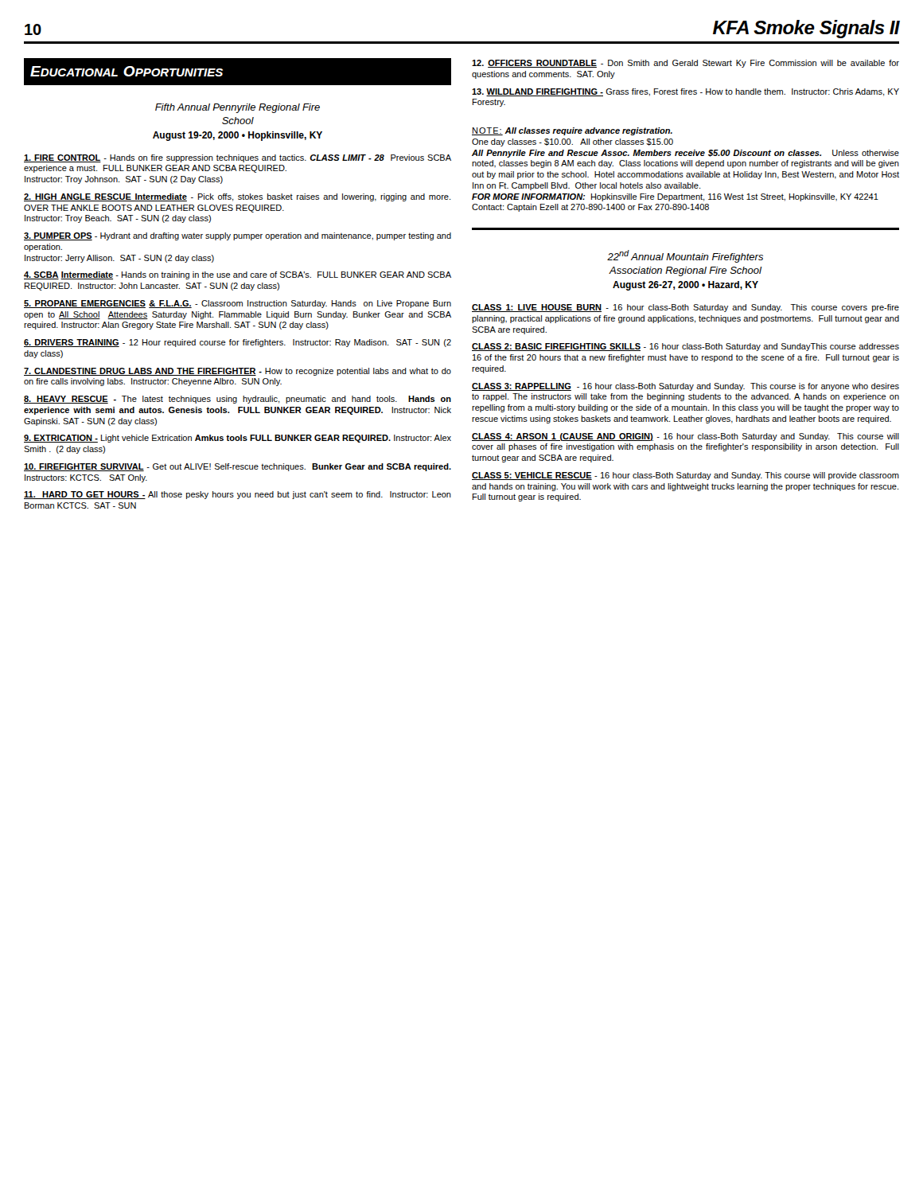10
KFA Smoke Signals II
EDUCATIONAL OPPORTUNITIES
Fifth Annual Pennyrile Regional Fire
School
August 19-20, 2000 • Hopkinsville, KY
1. FIRE CONTROL - Hands on fire suppression techniques and tactics. CLASS LIMIT - 28 Previous SCBA experience a must. FULL BUNKER GEAR AND SCBA REQUIRED.
Instructor: Troy Johnson. SAT - SUN (2 Day Class)
2. HIGH ANGLE RESCUE Intermediate - Pick offs, stokes basket raises and lowering, rigging and more. OVER THE ANKLE BOOTS AND LEATHER GLOVES REQUIRED.
Instructor: Troy Beach. SAT - SUN (2 day class)
3. PUMPER OPS - Hydrant and drafting water supply pumper operation and maintenance, pumper testing and operation.
Instructor: Jerry Allison. SAT - SUN (2 day class)
4. SCBA Intermediate - Hands on training in the use and care of SCBA's. FULL BUNKER GEAR AND SCBA REQUIRED. Instructor: John Lancaster. SAT - SUN (2 day class)
5. PROPANE EMERGENCIES & F.L.A.G. - Classroom Instruction Saturday. Hands on Live Propane Burn open to All School Attendees Saturday Night. Flammable Liquid Burn Sunday. Bunker Gear and SCBA required. Instructor: Alan Gregory State Fire Marshall. SAT - SUN (2 day class)
6. DRIVERS TRAINING - 12 Hour required course for firefighters. Instructor: Ray Madison. SAT - SUN (2 day class)
7. CLANDESTINE DRUG LABS AND THE FIREFIGHTER - How to recognize potential labs and what to do on fire calls involving labs. Instructor: Cheyenne Albro. SUN Only.
8. HEAVY RESCUE - The latest techniques using hydraulic, pneumatic and hand tools. Hands on experience with semi and autos. Genesis tools. FULL BUNKER GEAR REQUIRED. Instructor: Nick Gapinski. SAT - SUN (2 day class)
9. EXTRICATION - Light vehicle Extrication Amkus tools FULL BUNKER GEAR REQUIRED. Instructor: Alex Smith . (2 day class)
10. FIREFIGHTER SURVIVAL - Get out ALIVE! Self-rescue techniques. Bunker Gear and SCBA required. Instructors: KCTCS. SAT Only.
11. HARD TO GET HOURS - All those pesky hours you need but just can't seem to find. Instructor: Leon Borman KCTCS. SAT - SUN
12. OFFICERS ROUNDTABLE - Don Smith and Gerald Stewart Ky Fire Commission will be available for questions and comments. SAT. Only
13. WILDLAND FIREFIGHTING - Grass fires, Forest fires - How to handle them. Instructor: Chris Adams, KY Forestry.
NOTE: All classes require advance registration.
One day classes - $10.00. All other classes $15.00
All Pennyrile Fire and Rescue Assoc. Members receive $5.00 Discount on classes. Unless otherwise noted, classes begin 8 AM each day. Class locations will depend upon number of registrants and will be given out by mail prior to the school. Hotel accommodations available at Holiday Inn, Best Western, and Motor Host Inn on Ft. Campbell Blvd. Other local hotels also available.
FOR MORE INFORMATION: Hopkinsville Fire Department, 116 West 1st Street, Hopkinsville, KY 42241
Contact: Captain Ezell at 270-890-1400 or Fax 270-890-1408
22nd Annual Mountain Firefighters
Association Regional Fire School
August 26-27, 2000 • Hazard, KY
CLASS 1: LIVE HOUSE BURN - 16 hour class-Both Saturday and Sunday. This course covers pre-fire planning, practical applications of fire ground applications, techniques and postmortems. Full turnout gear and SCBA are required.
CLASS 2: BASIC FIREFIGHTING SKILLS - 16 hour class-Both Saturday and SundayThis course addresses 16 of the first 20 hours that a new firefighter must have to respond to the scene of a fire. Full turnout gear is required.
CLASS 3: RAPPELLING - 16 hour class-Both Saturday and Sunday. This course is for anyone who desires to rappel. The instructors will take from the beginning students to the advanced. A hands on experience on repelling from a multi-story building or the side of a mountain. In this class you will be taught the proper way to rescue victims using stokes baskets and teamwork. Leather gloves, hardhats and leather boots are required.
CLASS 4: ARSON 1 (CAUSE AND ORIGIN) - 16 hour class-Both Saturday and Sunday. This course will cover all phases of fire investigation with emphasis on the firefighter's responsibility in arson detection. Full turnout gear and SCBA are required.
CLASS 5: VEHICLE RESCUE - 16 hour class-Both Saturday and Sunday. This course will provide classroom and hands on training. You will work with cars and lightweight trucks learning the proper techniques for rescue. Full turnout gear is required.